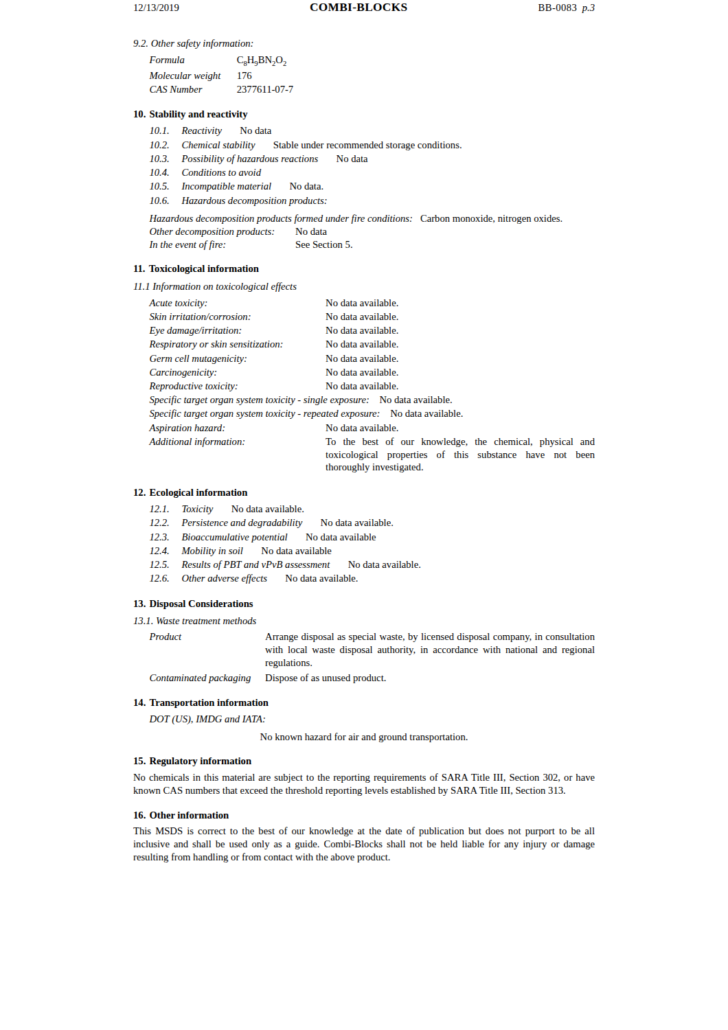12/13/2019
COMBI-BLOCKS
BB-0083 p.3
9.2. Other safety information:
| Formula | C 8 H 9 BN 2 O 2 |
| Molecular weight | 176 |
| CAS Number | 2377611-07-7 |
10. Stability and reactivity
10.1. Reactivity No data
10.2. Chemical stability Stable under recommended storage conditions.
10.3. Possibility of hazardous reactions No data
10.4. Conditions to avoid
10.5. Incompatible material No data.
10.6. Hazardous decomposition products:
Hazardous decomposition products formed under fire conditions: Carbon monoxide, nitrogen oxides.
Other decomposition products: No data
In the event of fire: See Section 5.
11. Toxicological information
11.1 Information on toxicological effects
| Acute toxicity: | No data available. |
| Skin irritation/corrosion: | No data available. |
| Eye damage/irritation: | No data available. |
| Respiratory or skin sensitization: | No data available. |
| Germ cell mutagenicity: | No data available. |
| Carcinogenicity: | No data available. |
| Reproductive toxicity: | No data available. |
| Specific target organ system toxicity - single exposure: No data available. |
| Specific target organ system toxicity - repeated exposure: No data available. |
| Aspiration hazard: | No data available. |
| Additional information: | To the best of our knowledge, the chemical, physical and toxicological properties of this substance have not been thoroughly investigated. |
12. Ecological information
12.1. Toxicity No data available.
12.2. Persistence and degradability No data available.
12.3. Bioaccumulative potential No data available
12.4. Mobility in soil No data available
12.5. Results of PBT and vPvB assessment No data available.
12.6. Other adverse effects No data available.
13. Disposal Considerations
13.1. Waste treatment methods
Product
Arrange disposal as special waste, by licensed disposal company, in consultation with local waste disposal authority, in accordance with national and regional regulations.
Contaminated packaging
Dispose of as unused product.
14. Transportation information
DOT (US), IMDG and IATA:
No known hazard for air and ground transportation.
15. Regulatory information
No chemicals in this material are subject to the reporting requirements of SARA Title III, Section 302, or have known CAS numbers that exceed the threshold reporting levels established by SARA Title III, Section 313.
16. Other information
This MSDS is correct to the best of our knowledge at the date of publication but does not purport to be all inclusive and shall be used only as a guide. Combi-Blocks shall not be held liable for any injury or damage resulting from handling or from contact with the above product.